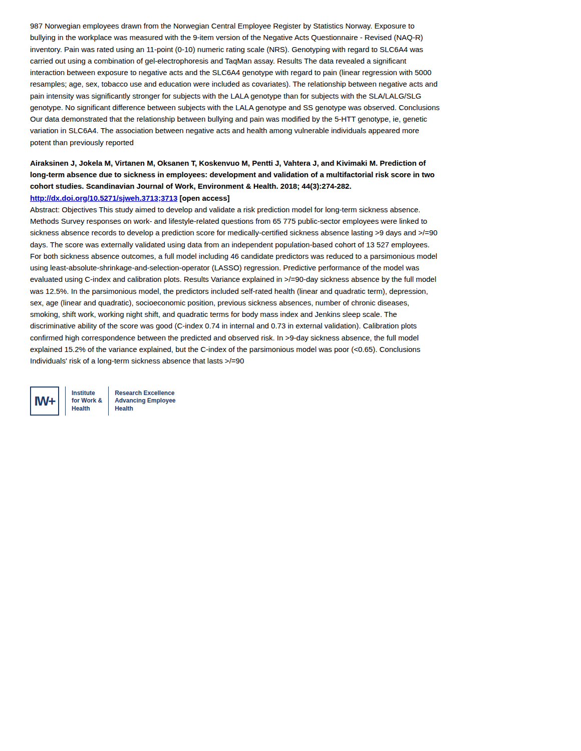987 Norwegian employees drawn from the Norwegian Central Employee Register by Statistics Norway. Exposure to bullying in the workplace was measured with the 9-item version of the Negative Acts Questionnaire - Revised (NAQ-R) inventory. Pain was rated using an 11-point (0-10) numeric rating scale (NRS). Genotyping with regard to SLC6A4 was carried out using a combination of gel-electrophoresis and TaqMan assay. Results The data revealed a significant interaction between exposure to negative acts and the SLC6A4 genotype with regard to pain (linear regression with 5000 resamples; age, sex, tobacco use and education were included as covariates). The relationship between negative acts and pain intensity was significantly stronger for subjects with the LALA genotype than for subjects with the SLA/LALG/SLG genotype. No significant difference between subjects with the LALA genotype and SS genotype was observed. Conclusions Our data demonstrated that the relationship between bullying and pain was modified by the 5-HTT genotype, ie, genetic variation in SLC6A4. The association between negative acts and health among vulnerable individuals appeared more potent than previously reported
Airaksinen J, Jokela M, Virtanen M, Oksanen T, Koskenvuo M, Pentti J, Vahtera J, and Kivimaki M. Prediction of long-term absence due to sickness in employees: development and validation of a multifactorial risk score in two cohort studies. Scandinavian Journal of Work, Environment & Health. 2018; 44(3):274-282.
http://dx.doi.org/10.5271/sjweh.3713;3713 [open access]
Abstract: Objectives This study aimed to develop and validate a risk prediction model for long-term sickness absence. Methods Survey responses on work- and lifestyle-related questions from 65 775 public-sector employees were linked to sickness absence records to develop a prediction score for medically-certified sickness absence lasting >9 days and >/=90 days. The score was externally validated using data from an independent population-based cohort of 13 527 employees. For both sickness absence outcomes, a full model including 46 candidate predictors was reduced to a parsimonious model using least-absolute-shrinkage-and-selection-operator (LASSO) regression. Predictive performance of the model was evaluated using C-index and calibration plots. Results Variance explained in >/=90-day sickness absence by the full model was 12.5%. In the parsimonious model, the predictors included self-rated health (linear and quadratic term), depression, sex, age (linear and quadratic), socioeconomic position, previous sickness absences, number of chronic diseases, smoking, shift work, working night shift, and quadratic terms for body mass index and Jenkins sleep scale. The discriminative ability of the score was good (C-index 0.74 in internal and 0.73 in external validation). Calibration plots confirmed high correspondence between the predicted and observed risk. In >9-day sickness absence, the full model explained 15.2% of the variance explained, but the C-index of the parsimonious model was poor (<0.65). Conclusions Individuals' risk of a long-term sickness absence that lasts >/=90
IW+
Institute
for Work &
Health
Research Excellence
Advancing Employee
Health